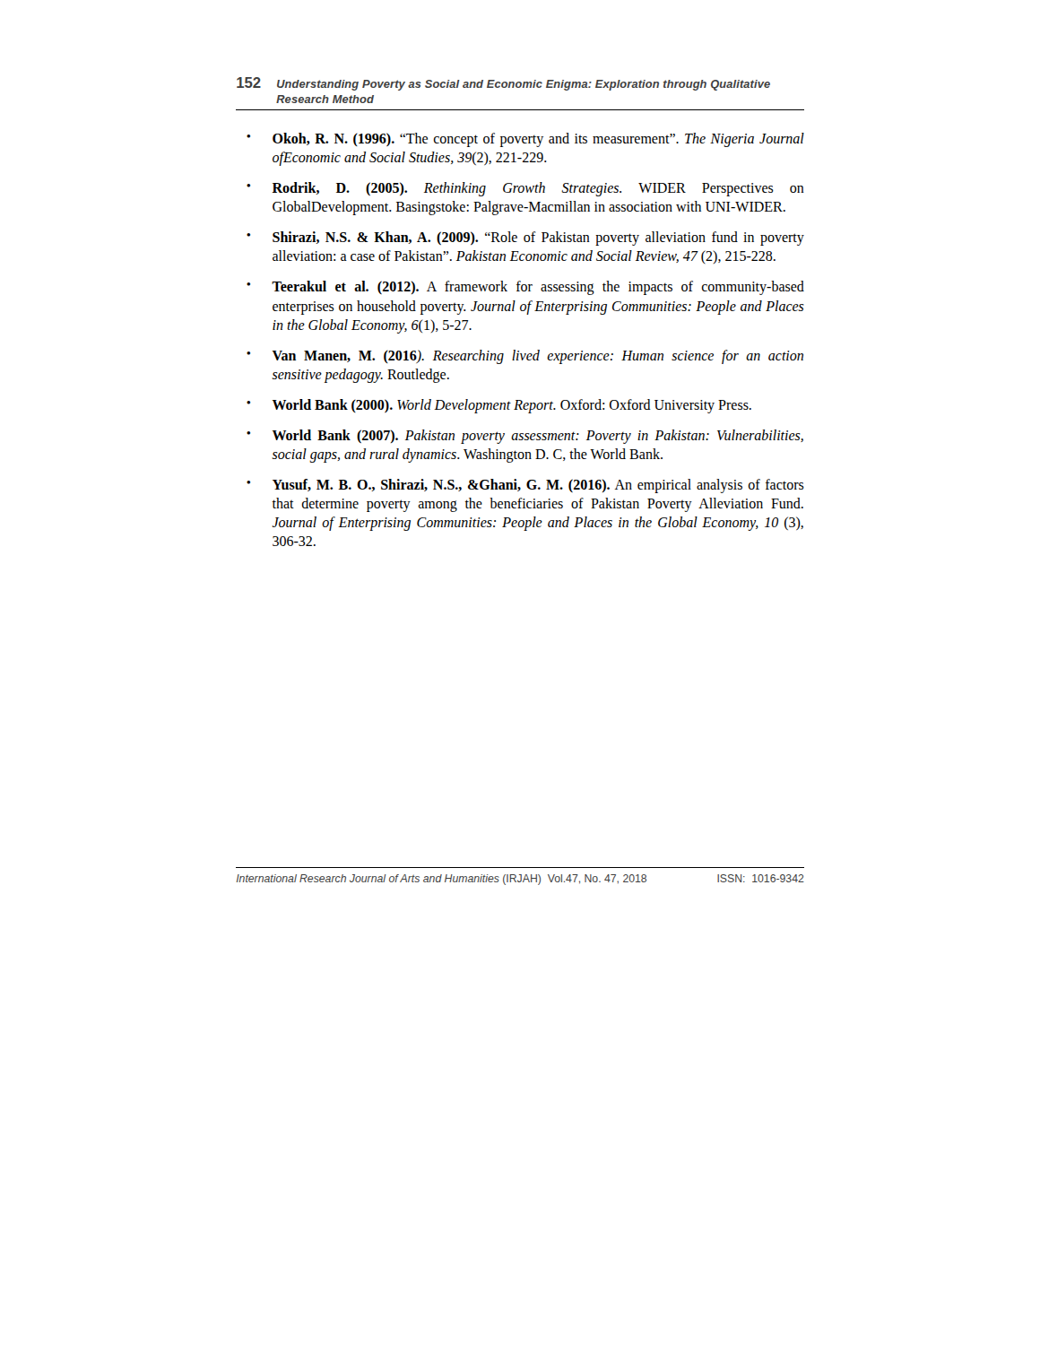152 Understanding Poverty as Social and Economic Enigma: Exploration through Qualitative Research Method
Okoh, R. N. (1996). “The concept of poverty and its measurement”. The Nigeria Journal ofEconomic and Social Studies, 39(2), 221-229.
Rodrik, D. (2005). Rethinking Growth Strategies. WIDER Perspectives on GlobalDevelopment. Basingstoke: Palgrave-Macmillan in association with UNI-WIDER.
Shirazi, N.S. & Khan, A. (2009). “Role of Pakistan poverty alleviation fund in poverty alleviation: a case of Pakistan”. Pakistan Economic and Social Review, 47 (2), 215-228.
Teerakul et al. (2012). A framework for assessing the impacts of community-based enterprises on household poverty. Journal of Enterprising Communities: People and Places in the Global Economy, 6(1), 5-27.
Van Manen, M. (2016). Researching lived experience: Human science for an action sensitive pedagogy. Routledge.
World Bank (2000). World Development Report. Oxford: Oxford University Press.
World Bank (2007). Pakistan poverty assessment: Poverty in Pakistan: Vulnerabilities, social gaps, and rural dynamics. Washington D. C, the World Bank.
Yusuf, M. B. O., Shirazi, N.S., &Ghani, G. M. (2016). An empirical analysis of factors that determine poverty among the beneficiaries of Pakistan Poverty Alleviation Fund. Journal of Enterprising Communities: People and Places in the Global Economy, 10 (3), 306-32.
International Research Journal of Arts and Humanities (IRJAH) Vol.47, No. 47, 2018
ISSN: 1016-9342